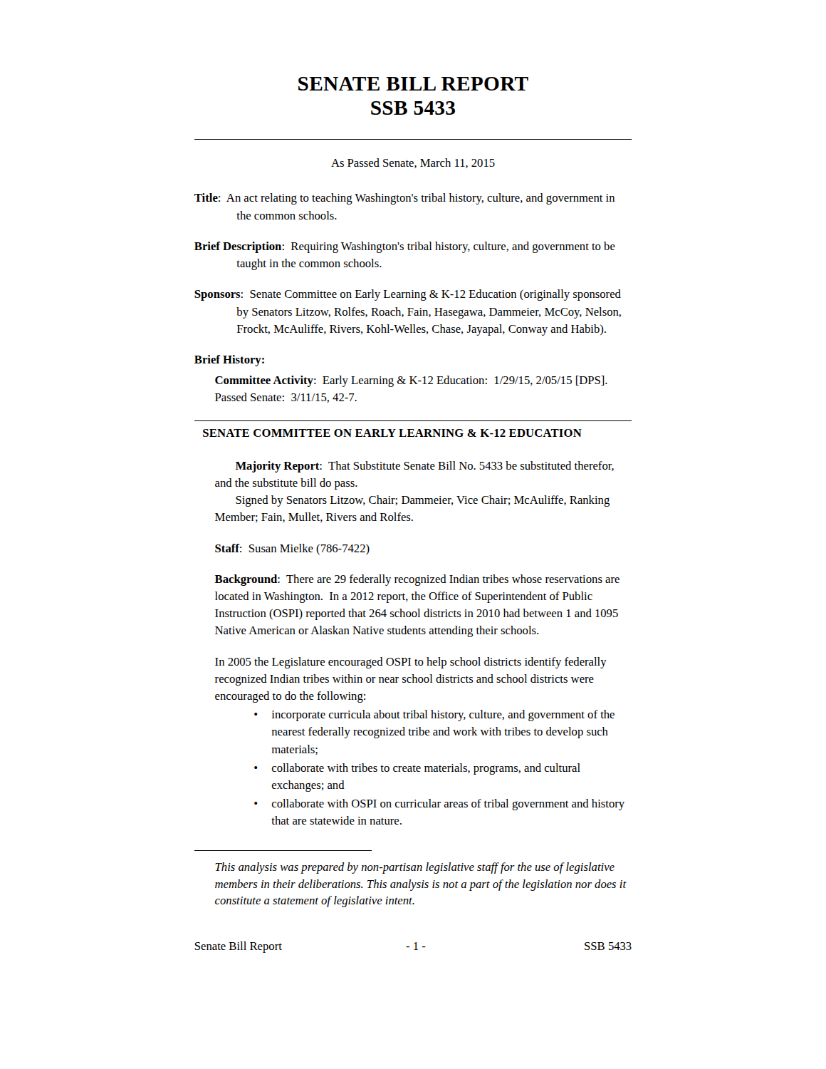SENATE BILL REPORTSSB 5433
As Passed Senate, March 11, 2015
Title: An act relating to teaching Washington's tribal history, culture, and government in the common schools.
Brief Description: Requiring Washington's tribal history, culture, and government to be taught in the common schools.
Sponsors: Senate Committee on Early Learning & K-12 Education (originally sponsored by Senators Litzow, Rolfes, Roach, Fain, Hasegawa, Dammeier, McCoy, Nelson, Frockt, McAuliffe, Rivers, Kohl-Welles, Chase, Jayapal, Conway and Habib).
Brief History:
Committee Activity: Early Learning & K-12 Education: 1/29/15, 2/05/15 [DPS].
Passed Senate: 3/11/15, 42-7.
SENATE COMMITTEE ON EARLY LEARNING & K-12 EDUCATION
Majority Report: That Substitute Senate Bill No. 5433 be substituted therefor, and the substitute bill do pass.
Signed by Senators Litzow, Chair; Dammeier, Vice Chair; McAuliffe, Ranking Member; Fain, Mullet, Rivers and Rolfes.
Staff: Susan Mielke (786-7422)
Background: There are 29 federally recognized Indian tribes whose reservations are located in Washington. In a 2012 report, the Office of Superintendent of Public Instruction (OSPI) reported that 264 school districts in 2010 had between 1 and 1095 Native American or Alaskan Native students attending their schools.
In 2005 the Legislature encouraged OSPI to help school districts identify federally recognized Indian tribes within or near school districts and school districts were encouraged to do the following:
incorporate curricula about tribal history, culture, and government of the nearest federally recognized tribe and work with tribes to develop such materials;
collaborate with tribes to create materials, programs, and cultural exchanges; and
collaborate with OSPI on curricular areas of tribal government and history that are statewide in nature.
This analysis was prepared by non-partisan legislative staff for the use of legislative members in their deliberations. This analysis is not a part of the legislation nor does it constitute a statement of legislative intent.
Senate Bill Report
- 1 -
SSB 5433